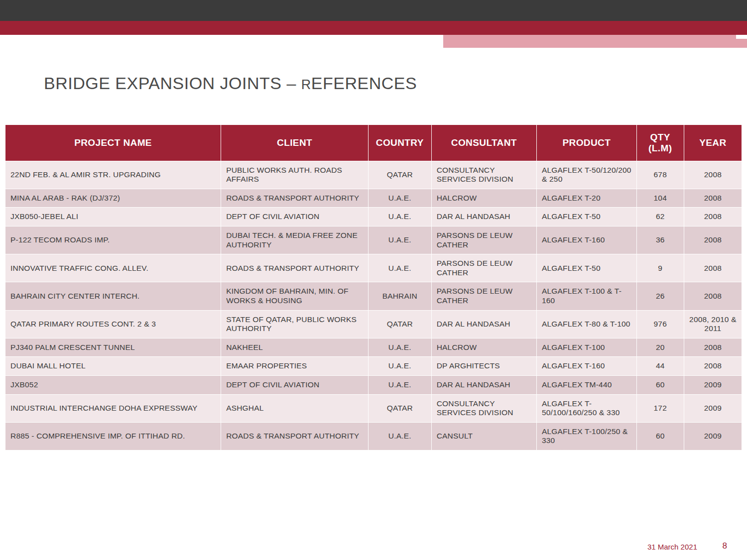BRIDGE EXPANSION JOINTS – REFERENCES
| PROJECT NAME | CLIENT | COUNTRY | CONSULTANT | PRODUCT | QTY (L.M) | YEAR |
| --- | --- | --- | --- | --- | --- | --- |
| 22ND FEB. & AL AMIR STR. UPGRADING | PUBLIC WORKS AUTH. ROADS AFFAIRS | QATAR | CONSULTANCY SERVICES DIVISION | ALGAFLEX T-50/120/200 & 250 | 678 | 2008 |
| MINA AL ARAB - RAK (DJ/372) | ROADS & TRANSPORT AUTHORITY | U.A.E. | HALCROW | ALGAFLEX T-20 | 104 | 2008 |
| JXB050-JEBEL ALI | DEPT OF CIVIL AVIATION | U.A.E. | DAR AL HANDASAH | ALGAFLEX T-50 | 62 | 2008 |
| P-122 TECOM ROADS IMP. | DUBAI TECH. & MEDIA FREE ZONE AUTHORITY | U.A.E. | PARSONS DE LEUW CATHER | ALGAFLEX T-160 | 36 | 2008 |
| INNOVATIVE TRAFFIC CONG. ALLEV. | ROADS & TRANSPORT AUTHORITY | U.A.E. | PARSONS DE LEUW CATHER | ALGAFLEX T-50 | 9 | 2008 |
| BAHRAIN CITY CENTER INTERCH. | KINGDOM OF BAHRAIN, MIN. OF WORKS & HOUSING | BAHRAIN | PARSONS DE LEUW CATHER | ALGAFLEX T-100 & T-160 | 26 | 2008 |
| QATAR PRIMARY ROUTES CONT. 2 & 3 | STATE OF QATAR, PUBLIC WORKS AUTHORITY | QATAR | DAR AL HANDASAH | ALGAFLEX T-80 & T-100 | 976 | 2008, 2010 & 2011 |
| PJ340 PALM CRESCENT TUNNEL | NAKHEEL | U.A.E. | HALCROW | ALGAFLEX T-100 | 20 | 2008 |
| DUBAI MALL HOTEL | EMAAR PROPERTIES | U.A.E. | DP ARGHITECTS | ALGAFLEX T-160 | 44 | 2008 |
| JXB052 | DEPT OF CIVIL AVIATION | U.A.E. | DAR AL HANDASAH | ALGAFLEX TM-440 | 60 | 2009 |
| INDUSTRIAL INTERCHANGE DOHA EXPRESSWAY | ASHGHAL | QATAR | CONSULTANCY SERVICES DIVISION | ALGAFLEX T-50/100/160/250 & 330 | 172 | 2009 |
| R885 - COMPREHENSIVE IMP. OF ITTIHAD RD. | ROADS & TRANSPORT AUTHORITY | U.A.E. | CANSULT | ALGAFLEX T-100/250 & 330 | 60 | 2009 |
31 March 2021
8